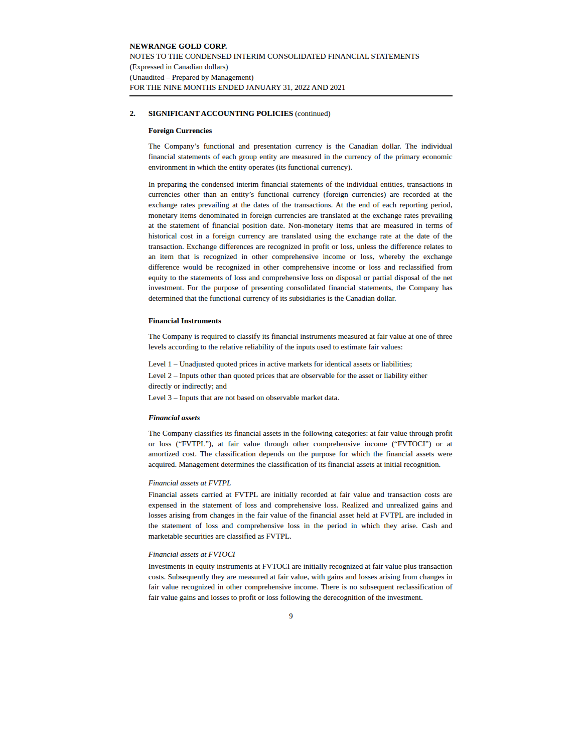NEWRANGE GOLD CORP.
NOTES TO THE CONDENSED INTERIM CONSOLIDATED FINANCIAL STATEMENTS
(Expressed in Canadian dollars)
(Unaudited – Prepared by Management)
FOR THE NINE MONTHS ENDED JANUARY 31, 2022 AND 2021
2. SIGNIFICANT ACCOUNTING POLICIES (continued)
Foreign Currencies
The Company’s functional and presentation currency is the Canadian dollar. The individual financial statements of each group entity are measured in the currency of the primary economic environment in which the entity operates (its functional currency).
In preparing the condensed interim financial statements of the individual entities, transactions in currencies other than an entity’s functional currency (foreign currencies) are recorded at the exchange rates prevailing at the dates of the transactions. At the end of each reporting period, monetary items denominated in foreign currencies are translated at the exchange rates prevailing at the statement of financial position date. Non-monetary items that are measured in terms of historical cost in a foreign currency are translated using the exchange rate at the date of the transaction. Exchange differences are recognized in profit or loss, unless the difference relates to an item that is recognized in other comprehensive income or loss, whereby the exchange difference would be recognized in other comprehensive income or loss and reclassified from equity to the statements of loss and comprehensive loss on disposal or partial disposal of the net investment. For the purpose of presenting consolidated financial statements, the Company has determined that the functional currency of its subsidiaries is the Canadian dollar.
Financial Instruments
The Company is required to classify its financial instruments measured at fair value at one of three levels according to the relative reliability of the inputs used to estimate fair values:
Level 1 – Unadjusted quoted prices in active markets for identical assets or liabilities;
Level 2 – Inputs other than quoted prices that are observable for the asset or liability either directly or indirectly; and
Level 3 – Inputs that are not based on observable market data.
Financial assets
The Company classifies its financial assets in the following categories: at fair value through profit or loss (“FVTPL”), at fair value through other comprehensive income (“FVTOCI”) or at amortized cost. The classification depends on the purpose for which the financial assets were acquired. Management determines the classification of its financial assets at initial recognition.
Financial assets at FVTPL
Financial assets carried at FVTPL are initially recorded at fair value and transaction costs are expensed in the statement of loss and comprehensive loss. Realized and unrealized gains and losses arising from changes in the fair value of the financial asset held at FVTPL are included in the statement of loss and comprehensive loss in the period in which they arise. Cash and marketable securities are classified as FVTPL.
Financial assets at FVTOCI
Investments in equity instruments at FVTOCI are initially recognized at fair value plus transaction costs. Subsequently they are measured at fair value, with gains and losses arising from changes in fair value recognized in other comprehensive income. There is no subsequent reclassification of fair value gains and losses to profit or loss following the derecognition of the investment.
9